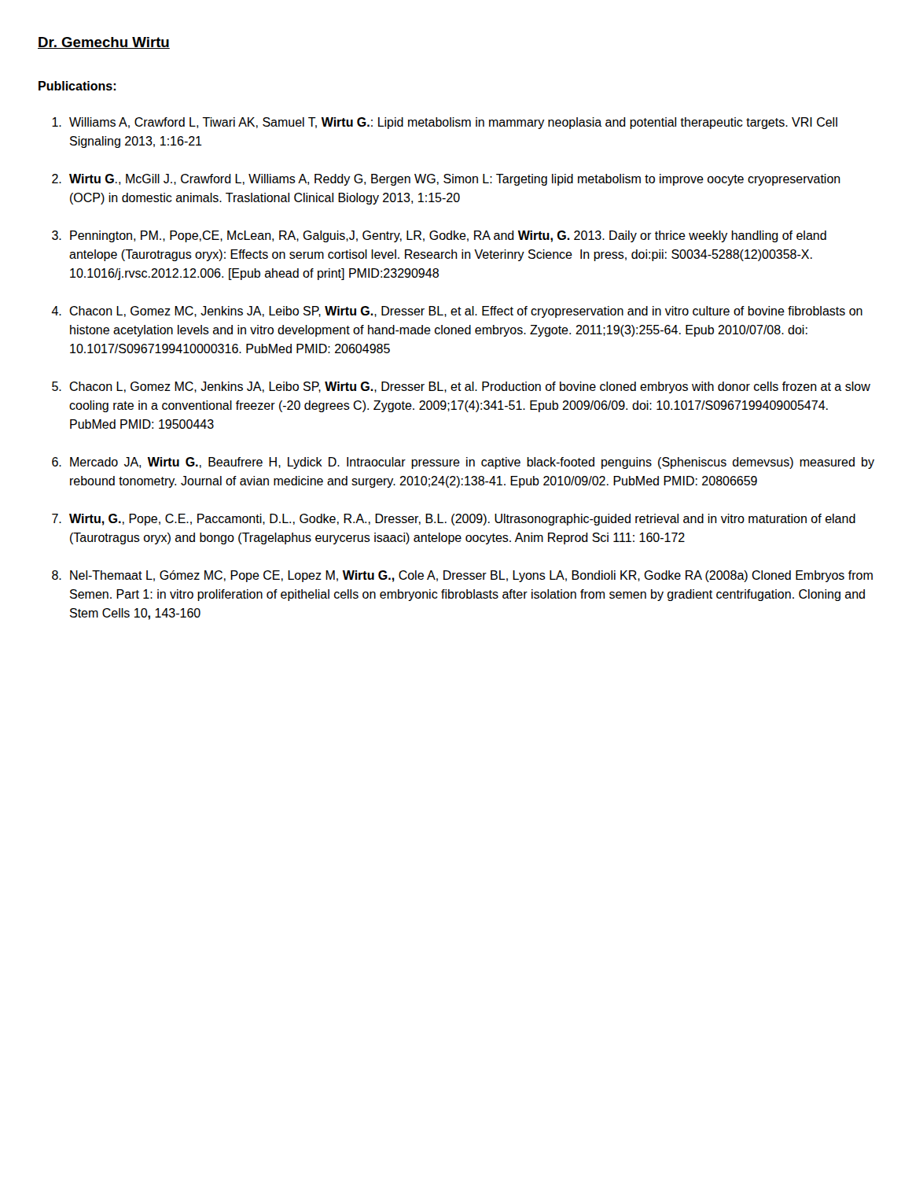Dr. Gemechu Wirtu
Publications:
Williams A, Crawford L, Tiwari AK, Samuel T, Wirtu G.: Lipid metabolism in mammary neoplasia and potential therapeutic targets. VRI Cell Signaling 2013, 1:16-21
Wirtu G., McGill J., Crawford L, Williams A, Reddy G, Bergen WG, Simon L: Targeting lipid metabolism to improve oocyte cryopreservation (OCP) in domestic animals. Traslational Clinical Biology 2013, 1:15-20
Pennington, PM., Pope,CE, McLean, RA, Galguis,J, Gentry, LR, Godke, RA and Wirtu, G. 2013. Daily or thrice weekly handling of eland antelope (Taurotragus oryx): Effects on serum cortisol level. Research in Veterinry Science In press, doi:pii: S0034-5288(12)00358-X. 10.1016/j.rvsc.2012.12.006. [Epub ahead of print] PMID:23290948
Chacon L, Gomez MC, Jenkins JA, Leibo SP, Wirtu G., Dresser BL, et al. Effect of cryopreservation and in vitro culture of bovine fibroblasts on histone acetylation levels and in vitro development of hand-made cloned embryos. Zygote. 2011;19(3):255-64. Epub 2010/07/08. doi: 10.1017/S0967199410000316. PubMed PMID: 20604985
Chacon L, Gomez MC, Jenkins JA, Leibo SP, Wirtu G., Dresser BL, et al. Production of bovine cloned embryos with donor cells frozen at a slow cooling rate in a conventional freezer (-20 degrees C). Zygote. 2009;17(4):341-51. Epub 2009/06/09. doi: 10.1017/S0967199409005474. PubMed PMID: 19500443
Mercado JA, Wirtu G., Beaufrere H, Lydick D. Intraocular pressure in captive black-footed penguins (Spheniscus demevsus) measured by rebound tonometry. Journal of avian medicine and surgery. 2010;24(2):138-41. Epub 2010/09/02. PubMed PMID: 20806659
Wirtu, G., Pope, C.E., Paccamonti, D.L., Godke, R.A., Dresser, B.L. (2009). Ultrasonographic-guided retrieval and in vitro maturation of eland (Taurotragus oryx) and bongo (Tragelaphus eurycerus isaaci) antelope oocytes. Anim Reprod Sci 111: 160-172
Nel-Themaat L, Gómez MC, Pope CE, Lopez M, Wirtu G., Cole A, Dresser BL, Lyons LA, Bondioli KR, Godke RA (2008a) Cloned Embryos from Semen. Part 1: in vitro proliferation of epithelial cells on embryonic fibroblasts after isolation from semen by gradient centrifugation. Cloning and Stem Cells 10, 143-160